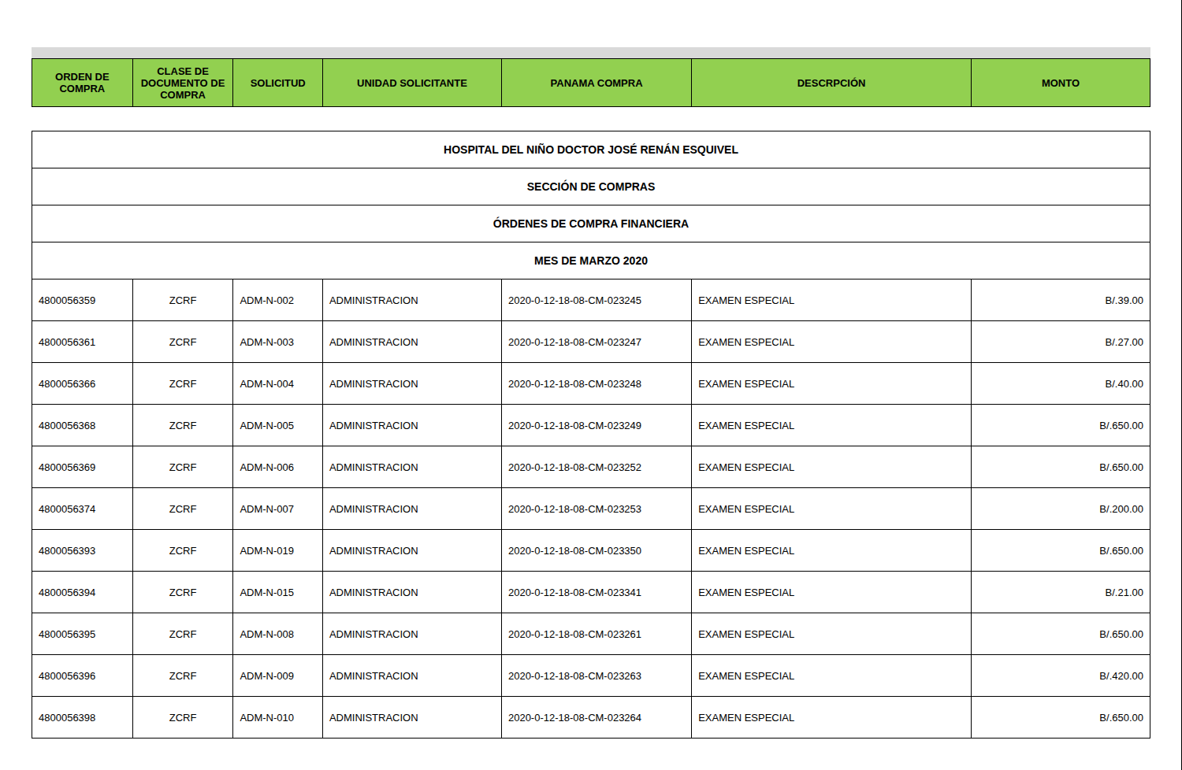| HOSPITAL DEL NIÑO DOCTOR JOSÉ RENÁN ESQUIVEL |
| SECCIÓN DE COMPRAS |
| ÓRDENES DE COMPRA FINANCIERA |
| MES DE MARZO 2020 |
| ORDEN DE COMPRA | CLASE DE DOCUMENTO DE COMPRA | SOLICITUD | UNIDAD SOLICITANTE | PANAMA COMPRA | DESCRPCIÓN | MONTO |
| 4800056359 | ZCRF | ADM-N-002 | ADMINISTRACION | 2020-0-12-18-08-CM-023245 | EXAMEN ESPECIAL | B/.39.00 |
| 4800056361 | ZCRF | ADM-N-003 | ADMINISTRACION | 2020-0-12-18-08-CM-023247 | EXAMEN ESPECIAL | B/.27.00 |
| 4800056366 | ZCRF | ADM-N-004 | ADMINISTRACION | 2020-0-12-18-08-CM-023248 | EXAMEN ESPECIAL | B/.40.00 |
| 4800056368 | ZCRF | ADM-N-005 | ADMINISTRACION | 2020-0-12-18-08-CM-023249 | EXAMEN ESPECIAL | B/.650.00 |
| 4800056369 | ZCRF | ADM-N-006 | ADMINISTRACION | 2020-0-12-18-08-CM-023252 | EXAMEN ESPECIAL | B/.650.00 |
| 4800056374 | ZCRF | ADM-N-007 | ADMINISTRACION | 2020-0-12-18-08-CM-023253 | EXAMEN ESPECIAL | B/.200.00 |
| 4800056393 | ZCRF | ADM-N-019 | ADMINISTRACION | 2020-0-12-18-08-CM-023350 | EXAMEN ESPECIAL | B/.650.00 |
| 4800056394 | ZCRF | ADM-N-015 | ADMINISTRACION | 2020-0-12-18-08-CM-023341 | EXAMEN ESPECIAL | B/.21.00 |
| 4800056395 | ZCRF | ADM-N-008 | ADMINISTRACION | 2020-0-12-18-08-CM-023261 | EXAMEN ESPECIAL | B/.650.00 |
| 4800056396 | ZCRF | ADM-N-009 | ADMINISTRACION | 2020-0-12-18-08-CM-023263 | EXAMEN ESPECIAL | B/.420.00 |
| 4800056398 | ZCRF | ADM-N-010 | ADMINISTRACION | 2020-0-12-18-08-CM-023264 | EXAMEN ESPECIAL | B/.650.00 |